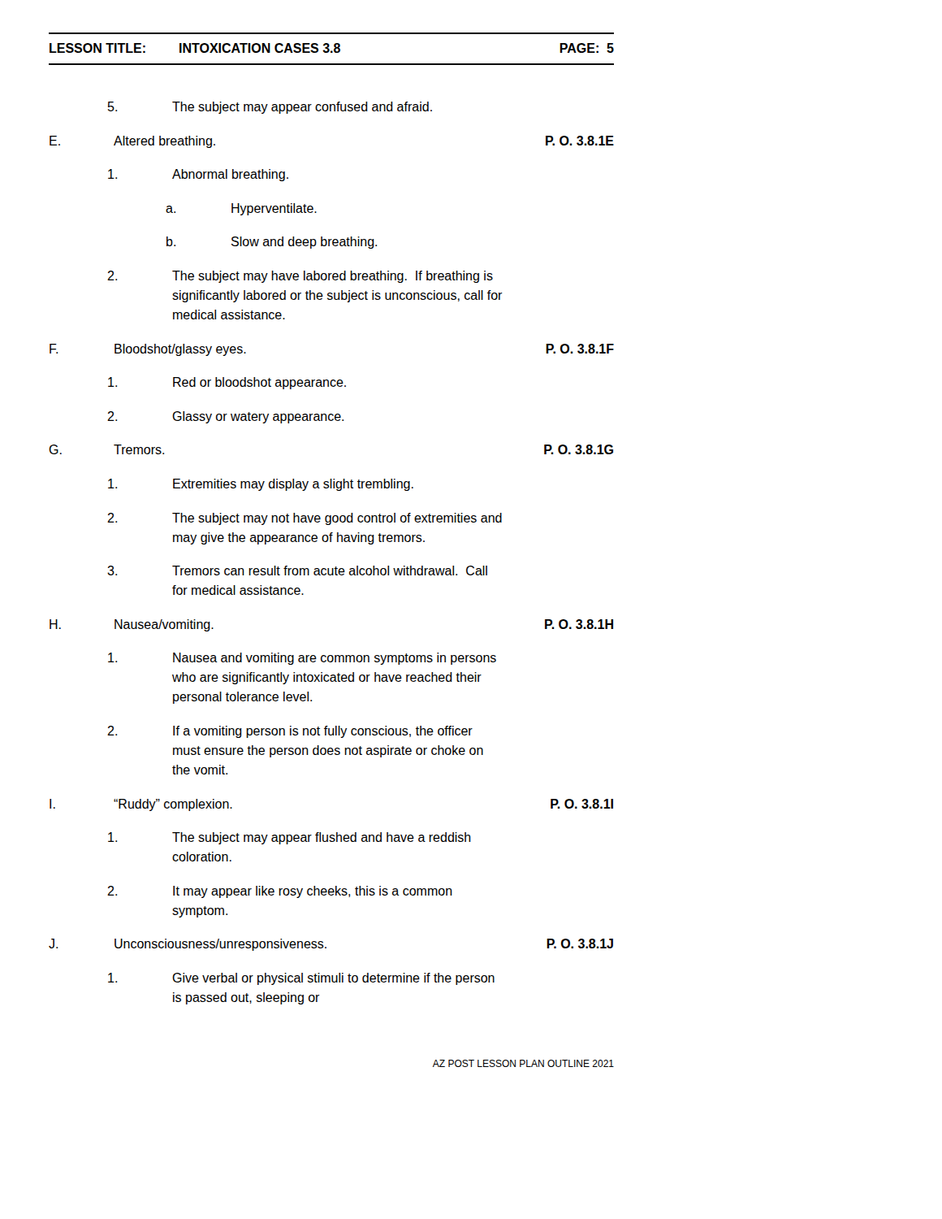LESSON TITLE: INTOXICATION CASES 3.8
PAGE: 5
5.
The subject may appear confused and afraid.
E.
Altered breathing.
P. O. 3.8.1E
1.
Abnormal breathing.
a.
Hyperventilate.
b.
Slow and deep breathing.
2.
The subject may have labored breathing. If breathing is significantly labored or the subject is unconscious, call for medical assistance.
F.
Bloodshot/glassy eyes.
P. O. 3.8.1F
1.
Red or bloodshot appearance.
2.
Glassy or watery appearance.
G.
Tremors.
P. O. 3.8.1G
1.
Extremities may display a slight trembling.
2.
The subject may not have good control of extremities and may give the appearance of having tremors.
3.
Tremors can result from acute alcohol withdrawal. Call for medical assistance.
H.
Nausea/vomiting.
P. O. 3.8.1H
1.
Nausea and vomiting are common symptoms in persons who are significantly intoxicated or have reached their personal tolerance level.
2.
If a vomiting person is not fully conscious, the officer must ensure the person does not aspirate or choke on the vomit.
I.
“Ruddy” complexion.
P. O. 3.8.1I
1.
The subject may appear flushed and have a reddish coloration.
2.
It may appear like rosy cheeks, this is a common symptom.
J.
Unconsciousness/unresponsiveness.
P. O. 3.8.1J
1.
Give verbal or physical stimuli to determine if the person is passed out, sleeping or
AZ POST LESSON PLAN OUTLINE 2021